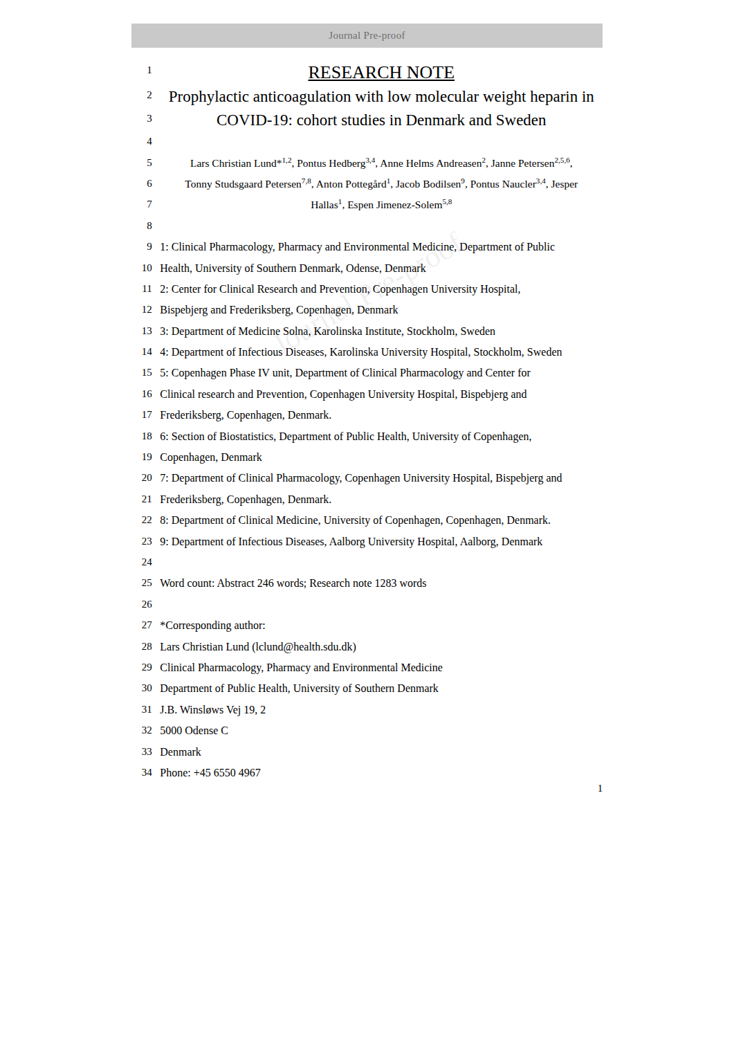Journal Pre-proof
Journal Pre-proof
RESEARCH NOTE
Prophylactic anticoagulation with low molecular weight heparin in
COVID-19: cohort studies in Denmark and Sweden
Lars Christian Lund*1,2, Pontus Hedberg3,4, Anne Helms Andreasen2, Janne Petersen2,5,6,
Tonny Studsgaard Petersen7,8, Anton Pottegård1, Jacob Bodilsen9, Pontus Naucler3,4, Jesper
Hallas1, Espen Jimenez-Solem5,8
1: Clinical Pharmacology, Pharmacy and Environmental Medicine, Department of Public
Health, University of Southern Denmark, Odense, Denmark
2: Center for Clinical Research and Prevention, Copenhagen University Hospital,
Bispebjerg and Frederiksberg, Copenhagen, Denmark
3: Department of Medicine Solna, Karolinska Institute, Stockholm, Sweden
4: Department of Infectious Diseases, Karolinska University Hospital, Stockholm, Sweden
5: Copenhagen Phase IV unit, Department of Clinical Pharmacology and Center for
Clinical research and Prevention, Copenhagen University Hospital, Bispebjerg and
Frederiksberg, Copenhagen, Denmark.
6: Section of Biostatistics, Department of Public Health, University of Copenhagen,
Copenhagen, Denmark
7: Department of Clinical Pharmacology, Copenhagen University Hospital, Bispebjerg and
Frederiksberg, Copenhagen, Denmark.
8: Department of Clinical Medicine, University of Copenhagen, Copenhagen, Denmark.
9: Department of Infectious Diseases, Aalborg University Hospital, Aalborg, Denmark
Word count: Abstract 246 words; Research note 1283 words
*Corresponding author:
Lars Christian Lund (lclund@health.sdu.dk)
Clinical Pharmacology, Pharmacy and Environmental Medicine
Department of Public Health, University of Southern Denmark
J.B. Winsløws Vej 19, 2
5000 Odense C
Denmark
Phone: +45 6550 4967
1